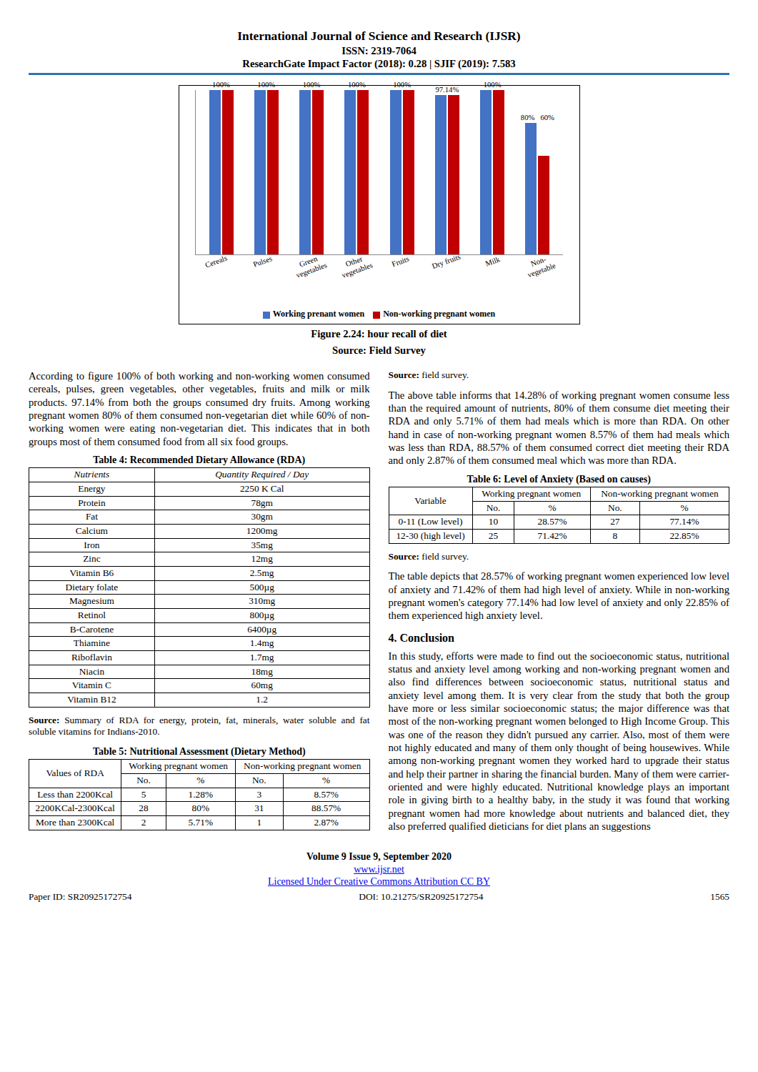International Journal of Science and Research (IJSR)
ISSN: 2319-7064
ResearchGate Impact Factor (2018): 0.28 | SJIF (2019): 7.583
100%
100%
100%
100%
100%
97.14%
100%
80% 60%
Cereals
Pulses
Green vegetables
Other vegetables
Fruits
Dry fruits
Milk
Non-vegetable
Working prenant women Non-working pregnant women
Figure 2.24: hour recall of diet
Source: Field Survey
According to figure 100% of both working and non-working women consumed cereals, pulses, green vegetables, other vegetables, fruits and milk or milk products. 97.14% from both the groups consumed dry fruits. Among working pregnant women 80% of them consumed non-vegetarian diet while 60% of non-working women were eating non-vegetarian diet. This indicates that in both groups most of them consumed food from all six food groups.
Table 4: Recommended Dietary Allowance (RDA)
| Nutrients | Quantity Required / Day |
| Energy | 2250 K Cal |
| Protein | 78gm |
| Fat | 30gm |
| Calcium | 1200mg |
| Iron | 35mg |
| Zinc | 12mg |
| Vitamin B6 | 2.5mg |
| Dietary folate | 500µg |
| Magnesium | 310mg |
| Retinol | 800µg |
| B-Carotene | 6400µg |
| Thiamine | 1.4mg |
| Riboflavin | 1.7mg |
| Niacin | 18mg |
| Vitamin C | 60mg |
| Vitamin B12 | 1.2 |
Source: Summary of RDA for energy, protein, fat, minerals, water soluble and fat soluble vitamins for Indians-2010.
Table 5: Nutritional Assessment (Dietary Method)
| Values of RDA | Working pregnant women | Non-working pregnant women |
| No. | % | No. | % |
| Less than 2200Kcal | 5 | 1.28% | 3 | 8.57% |
| 2200KCal-2300Kcal | 28 | 80% | 31 | 88.57% |
| More than 2300Kcal | 2 | 5.71% | 1 | 2.87% |
Source: field survey.
The above table informs that 14.28% of working pregnant women consume less than the required amount of nutrients, 80% of them consume diet meeting their RDA and only 5.71% of them had meals which is more than RDA. On other hand in case of non-working pregnant women 8.57% of them had meals which was less than RDA, 88.57% of them consumed correct diet meeting their RDA and only 2.87% of them consumed meal which was more than RDA.
Table 6: Level of Anxiety (Based on causes)
| Variable | Working pregnant women | Non-working pregnant women |
| No. | % | No. | % |
| 0-11 (Low level) | 10 | 28.57% | 27 | 77.14% |
| 12-30 (high level) | 25 | 71.42% | 8 | 22.85% |
Source: field survey.
The table depicts that 28.57% of working pregnant women experienced low level of anxiety and 71.42% of them had high level of anxiety. While in non-working pregnant women's category 77.14% had low level of anxiety and only 22.85% of them experienced high anxiety level.
4. Conclusion
In this study, efforts were made to find out the socioeconomic status, nutritional status and anxiety level among working and non-working pregnant women and also find differences between socioeconomic status, nutritional status and anxiety level among them. It is very clear from the study that both the group have more or less similar socioeconomic status; the major difference was that most of the non-working pregnant women belonged to High Income Group. This was one of the reason they didn't pursued any carrier. Also, most of them were not highly educated and many of them only thought of being housewives. While among non-working pregnant women they worked hard to upgrade their status and help their partner in sharing the financial burden. Many of them were carrier-oriented and were highly educated. Nutritional knowledge plays an important role in giving birth to a healthy baby, in the study it was found that working pregnant women had more knowledge about nutrients and balanced diet, they also preferred qualified dieticians for diet plans an suggestions
Volume 9 Issue 9, September 2020
www.ijsr.net
Licensed Under Creative Commons Attribution CC BY
Paper ID: SR20925172754 DOI: 10.21275/SR20925172754 1565